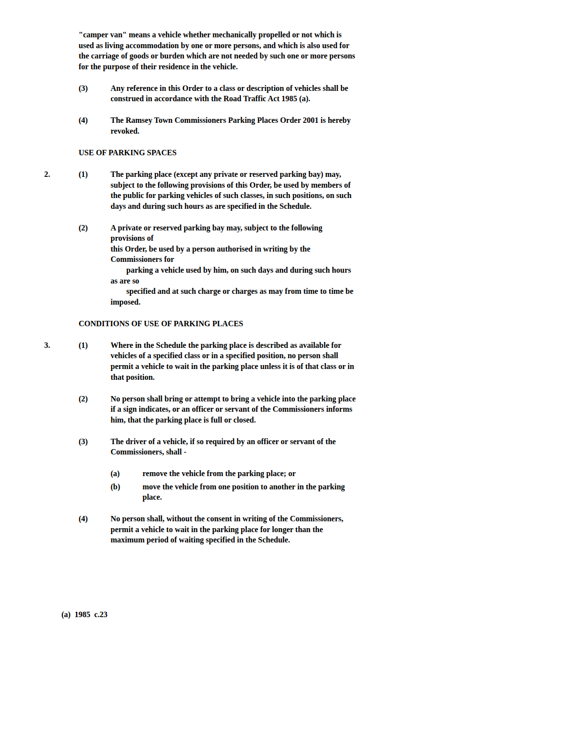"camper van" means a vehicle whether mechanically propelled or not which is used as living accommodation by one or more persons, and which is also used for the carriage of goods or burden which are not needed by such one or more persons for the purpose of their residence in the vehicle.
(3)
Any reference in this Order to a class or description of vehicles shall be construed in accordance with the Road Traffic Act 1985 (a).
(4)
The Ramsey Town Commissioners Parking Places Order 2001 is hereby revoked.
USE OF PARKING SPACES
2.
(1)
The parking place (except any private or reserved parking bay) may, subject to the following provisions of this Order, be used by members of the public for parking vehicles of such classes, in such positions, on such days and during such hours as are specified in the Schedule.
(2)
A private or reserved parking bay may, subject to the following provisions of
this Order, be used by a person authorised in writing by the Commissioners for
parking a vehicle used by him, on such days and during such hours as are so
specified and at such charge or charges as may from time to time be imposed.
CONDITIONS OF USE OF PARKING PLACES
3.
(1)
Where in the Schedule the parking place is described as available for vehicles of a specified class or in a specified position, no person shall permit a vehicle to wait in the parking place unless it is of that class or in that position.
(2)
No person shall bring or attempt to bring a vehicle into the parking place if a sign indicates, or an officer or servant of the Commissioners informs him, that the parking place is full or closed.
(3)
The driver of a vehicle, if so required by an officer or servant of the Commissioners, shall -
(a)
remove the vehicle from the parking place; or
(b)
move the vehicle from one position to another in the parking place.
(4)
No person shall, without the consent in writing of the Commissioners, permit a vehicle to wait in the parking place for longer than the maximum period of waiting specified in the Schedule.
(a) 1985 c.23